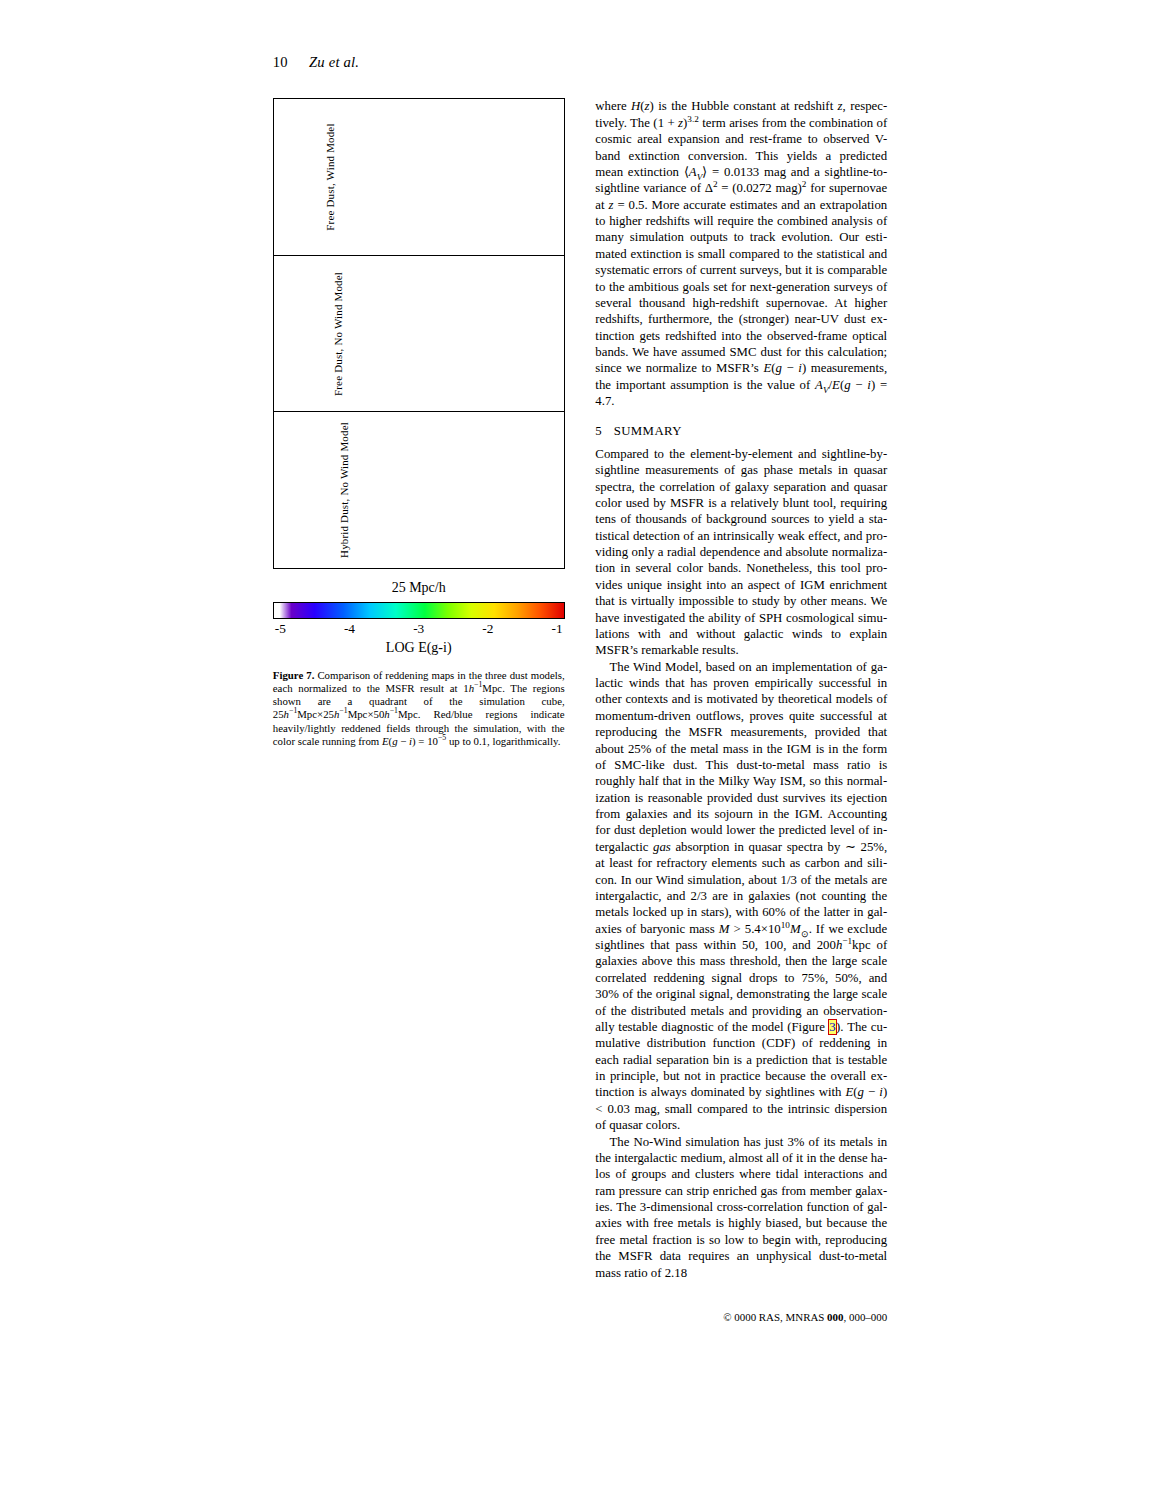10 Zu et al.
Free Dust, Wind Model
Free Dust, No Wind Model
Hybrid Dust, No Wind Model
25 Mpc/h
-5-4-3-2-1
LOG E(g-i)
Figure 7. Comparison of reddening maps in the three dust models, each normalized to the MSFR result at 1h−1Mpc. The regions shown are a quadrant of the simulation cube, 25h−1Mpc×25h−1Mpc×50h−1Mpc. Red/blue regions indicate heavily/lightly reddened fields through the simulation, with the color scale running from E(g − i) = 10−5 up to 0.1, logarithmically.
where H(z) is the Hubble constant at redshift z, respectively. The (1 + z)3.2 term arises from the combination of cosmic areal expansion and rest-frame to observed V-band extinction conversion. This yields a predicted mean extinction ⟨AV⟩ = 0.0133 mag and a sightline-to-sightline variance of Δ2 = (0.0272 mag)2 for supernovae at z = 0.5. More accurate estimates and an extrapolation to higher redshifts will require the combined analysis of many simulation outputs to track evolution. Our estimated extinction is small compared to the statistical and systematic errors of current surveys, but it is comparable to the ambitious goals set for next-generation surveys of several thousand high-redshift supernovae. At higher redshifts, furthermore, the (stronger) near-UV dust extinction gets redshifted into the observed-frame optical bands. We have assumed SMC dust for this calculation; since we normalize to MSFR’s E(g − i) measurements, the important assumption is the value of AV/E(g − i) = 4.7.
5 SUMMARY
Compared to the element-by-element and sightline-by-sightline measurements of gas phase metals in quasar spectra, the correlation of galaxy separation and quasar color used by MSFR is a relatively blunt tool, requiring tens of thousands of background sources to yield a statistical detection of an intrinsically weak effect, and providing only a radial dependence and absolute normalization in several color bands. Nonetheless, this tool provides unique insight into an aspect of IGM enrichment that is virtually impossible to study by other means. We have investigated the ability of SPH cosmological simulations with and without galactic winds to explain MSFR’s remarkable results.
The Wind Model, based on an implementation of galactic winds that has proven empirically successful in other contexts and is motivated by theoretical models of momentum-driven outflows, proves quite successful at reproducing the MSFR measurements, provided that about 25% of the metal mass in the IGM is in the form of SMC-like dust. This dust-to-metal mass ratio is roughly half that in the Milky Way ISM, so this normalization is reasonable provided dust survives its ejection from galaxies and its sojourn in the IGM. Accounting for dust depletion would lower the predicted level of intergalactic gas absorption in quasar spectra by ∼ 25%, at least for refractory elements such as carbon and silicon. In our Wind simulation, about 1/3 of the metals are intergalactic, and 2/3 are in galaxies (not counting the metals locked up in stars), with 60% of the latter in galaxies of baryonic mass M > 5.4×1010M⊙. If we exclude sightlines that pass within 50, 100, and 200h−1kpc of galaxies above this mass threshold, then the large scale correlated reddening signal drops to 75%, 50%, and 30% of the original signal, demonstrating the large scale of the distributed metals and providing an observationally testable diagnostic of the model (Figure 3). The cumulative distribution function (CDF) of reddening in each radial separation bin is a prediction that is testable in principle, but not in practice because the overall extinction is always dominated by sightlines with E(g − i) < 0.03 mag, small compared to the intrinsic dispersion of quasar colors.
The No-Wind simulation has just 3% of its metals in the intergalactic medium, almost all of it in the dense halos of groups and clusters where tidal interactions and ram pressure can strip enriched gas from member galaxies. The 3-dimensional cross-correlation function of galaxies with free metals is highly biased, but because the free metal fraction is so low to begin with, reproducing the MSFR data requires an unphysical dust-to-metal mass ratio of 2.18
© 0000 RAS, MNRAS 000, 000–000